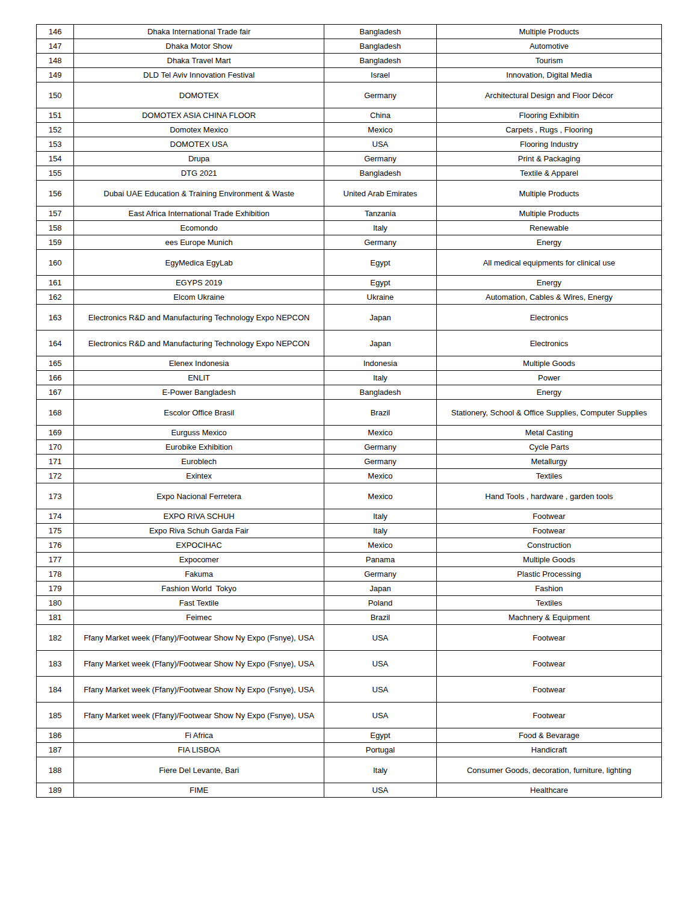| 146 | Dhaka International Trade fair | Bangladesh | Multiple Products |
| 147 | Dhaka Motor Show | Bangladesh | Automotive |
| 148 | Dhaka Travel Mart | Bangladesh | Tourism |
| 149 | DLD Tel Aviv Innovation Festival | Israel | Innovation, Digital Media |
| 150 | DOMOTEX | Germany | Architectural Design and Floor Décor |
| 151 | DOMOTEX ASIA CHINA FLOOR | China | Flooring Exhibitin |
| 152 | Domotex Mexico | Mexico | Carpets , Rugs , Flooring |
| 153 | DOMOTEX USA | USA | Flooring Industry |
| 154 | Drupa | Germany | Print & Packaging |
| 155 | DTG 2021 | Bangladesh | Textile & Apparel |
| 156 | Dubai UAE Education & Training Environment & Waste | United Arab Emirates | Multiple Products |
| 157 | East Africa International Trade Exhibition | Tanzania | Multiple Products |
| 158 | Ecomondo | Italy | Renewable |
| 159 | ees Europe Munich | Germany | Energy |
| 160 | EgyMedica EgyLab | Egypt | All medical equipments for clinical use |
| 161 | EGYPS 2019 | Egypt | Energy |
| 162 | Elcom Ukraine | Ukraine | Automation, Cables & Wires, Energy |
| 163 | Electronics R&D and Manufacturing Technology Expo NEPCON | Japan | Electronics |
| 164 | Electronics R&D and Manufacturing Technology Expo NEPCON | Japan | Electronics |
| 165 | Elenex Indonesia | Indonesia | Multiple Goods |
| 166 | ENLIT | Italy | Power |
| 167 | E-Power Bangladesh | Bangladesh | Energy |
| 168 | Escolor Office Brasil | Brazil | Stationery, School & Office Supplies, Computer Supplies |
| 169 | Eurguss Mexico | Mexico | Metal Casting |
| 170 | Eurobike Exhibition | Germany | Cycle Parts |
| 171 | Euroblech | Germany | Metallurgy |
| 172 | Exintex | Mexico | Textiles |
| 173 | Expo Nacional Ferretera | Mexico | Hand Tools , hardware , garden tools |
| 174 | EXPO RIVA SCHUH | Italy | Footwear |
| 175 | Expo Riva Schuh Garda Fair | Italy | Footwear |
| 176 | EXPOCIHAC | Mexico | Construction |
| 177 | Expocomer | Panama | Multiple Goods |
| 178 | Fakuma | Germany | Plastic Processing |
| 179 | Fashion World Tokyo | Japan | Fashion |
| 180 | Fast Textile | Poland | Textiles |
| 181 | Feimec | Brazil | Machnery & Equipment |
| 182 | Ffany Market week (Ffany)/Footwear Show Ny Expo (Fsnye), USA | USA | Footwear |
| 183 | Ffany Market week (Ffany)/Footwear Show Ny Expo (Fsnye), USA | USA | Footwear |
| 184 | Ffany Market week (Ffany)/Footwear Show Ny Expo (Fsnye), USA | USA | Footwear |
| 185 | Ffany Market week (Ffany)/Footwear Show Ny Expo (Fsnye), USA | USA | Footwear |
| 186 | Fi Africa | Egypt | Food & Bevarage |
| 187 | FIA LISBOA | Portugal | Handicraft |
| 188 | Fiere Del Levante, Bari | Italy | Consumer Goods, decoration, furniture, lighting |
| 189 | FIME | USA | Healthcare |